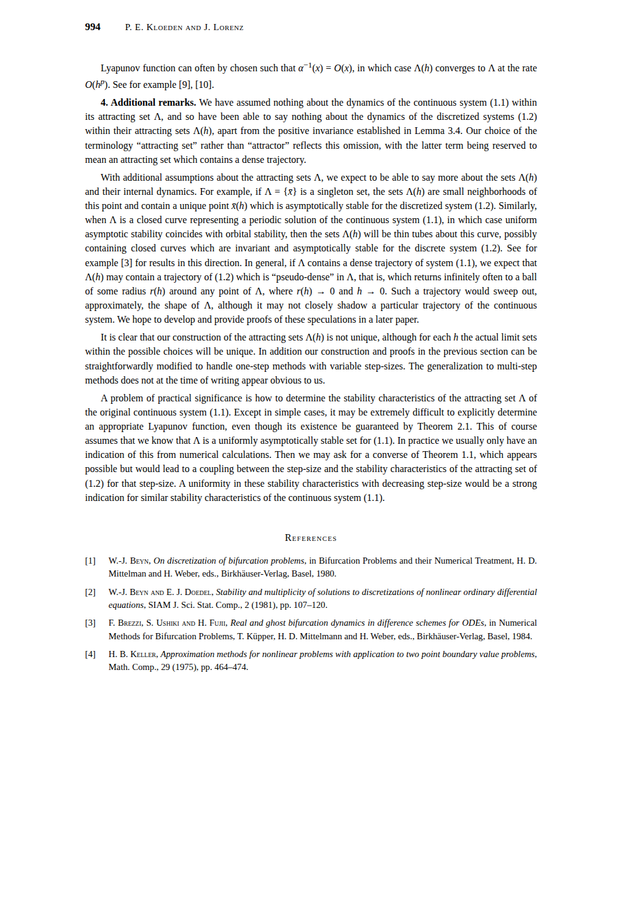994 P. E. Kloeden and J. Lorenz
Lyapunov function can often by chosen such that α−1(x) = O(x), in which case Λ(h) converges to Λ at the rate O(hp). See for example [9], [10].
4. Additional remarks. We have assumed nothing about the dynamics of the continuous system (1.1) within its attracting set Λ, and so have been able to say nothing about the dynamics of the discretized systems (1.2) within their attracting sets Λ(h), apart from the positive invariance established in Lemma 3.4. Our choice of the terminology “attracting set” rather than “attractor” reflects this omission, with the latter term being reserved to mean an attracting set which contains a dense trajectory.
With additional assumptions about the attracting sets Λ, we expect to be able to say more about the sets Λ(h) and their internal dynamics. For example, if Λ = {x̄} is a singleton set, the sets Λ(h) are small neighborhoods of this point and contain a unique point x̄(h) which is asymptotically stable for the discretized system (1.2). Similarly, when Λ is a closed curve representing a periodic solution of the continuous system (1.1), in which case uniform asymptotic stability coincides with orbital stability, then the sets Λ(h) will be thin tubes about this curve, possibly containing closed curves which are invariant and asymptotically stable for the discrete system (1.2). See for example [3] for results in this direction. In general, if Λ contains a dense trajectory of system (1.1), we expect that Λ(h) may contain a trajectory of (1.2) which is “pseudo-dense” in Λ, that is, which returns infinitely often to a ball of some radius r(h) around any point of Λ, where r(h) → 0 and h → 0. Such a trajectory would sweep out, approximately, the shape of Λ, although it may not closely shadow a particular trajectory of the continuous system. We hope to develop and provide proofs of these speculations in a later paper.
It is clear that our construction of the attracting sets Λ(h) is not unique, although for each h the actual limit sets within the possible choices will be unique. In addition our construction and proofs in the previous section can be straightforwardly modified to handle one-step methods with variable step-sizes. The generalization to multi-step methods does not at the time of writing appear obvious to us.
A problem of practical significance is how to determine the stability characteristics of the attracting set Λ of the original continuous system (1.1). Except in simple cases, it may be extremely difficult to explicitly determine an appropriate Lyapunov function, even though its existence be guaranteed by Theorem 2.1. This of course assumes that we know that Λ is a uniformly asymptotically stable set for (1.1). In practice we usually only have an indication of this from numerical calculations. Then we may ask for a converse of Theorem 1.1, which appears possible but would lead to a coupling between the step-size and the stability characteristics of the attracting set of (1.2) for that step-size. A uniformity in these stability characteristics with decreasing step-size would be a strong indication for similar stability characteristics of the continuous system (1.1).
References
[1] W.-J. Beyn, On discretization of bifurcation problems, in Bifurcation Problems and their Numerical Treatment, H. D. Mittelman and H. Weber, eds., Birkhäuser-Verlag, Basel, 1980.
[2] W.-J. Beyn and E. J. Doedel, Stability and multiplicity of solutions to discretizations of nonlinear ordinary differential equations, SIAM J. Sci. Stat. Comp., 2 (1981), pp. 107–120.
[3] F. Brezzi, S. Ushiki and H. Fujii, Real and ghost bifurcation dynamics in difference schemes for ODEs, in Numerical Methods for Bifurcation Problems, T. Küpper, H. D. Mittelmann and H. Weber, eds., Birkhäuser-Verlag, Basel, 1984.
[4] H. B. Keller, Approximation methods for nonlinear problems with application to two point boundary value problems, Math. Comp., 29 (1975), pp. 464–474.